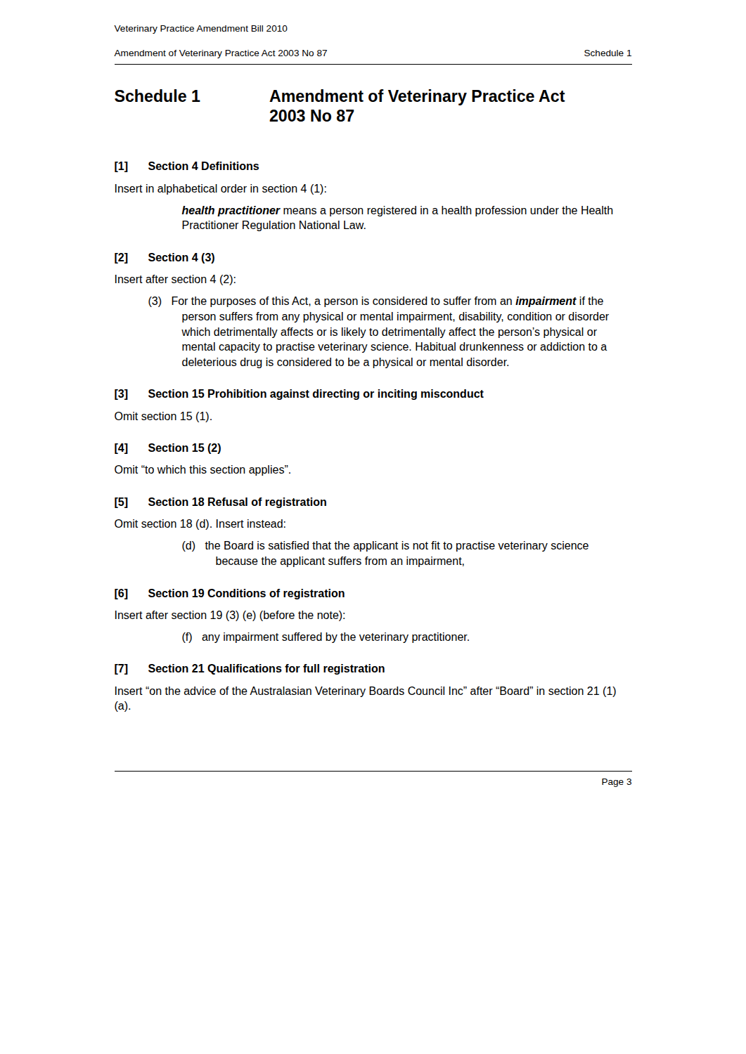Veterinary Practice Amendment Bill 2010
Amendment of Veterinary Practice Act 2003 No 87 Schedule 1
Schedule 1 Amendment of Veterinary Practice Act
2003 No 87
[1] Section 4 Definitions
Insert in alphabetical order in section 4 (1):
health practitioner means a person registered in a health profession under the Health Practitioner Regulation National Law.
[2] Section 4 (3)
Insert after section 4 (2):
(3) For the purposes of this Act, a person is considered to suffer from an impairment if the person suffers from any physical or mental impairment, disability, condition or disorder which detrimentally affects or is likely to detrimentally affect the person’s physical or mental capacity to practise veterinary science. Habitual drunkenness or addiction to a deleterious drug is considered to be a physical or mental disorder.
[3] Section 15 Prohibition against directing or inciting misconduct
Omit section 15 (1).
[4] Section 15 (2)
Omit “to which this section applies”.
[5] Section 18 Refusal of registration
Omit section 18 (d). Insert instead:
(d) the Board is satisfied that the applicant is not fit to practise veterinary science because the applicant suffers from an impairment,
[6] Section 19 Conditions of registration
Insert after section 19 (3) (e) (before the note):
(f) any impairment suffered by the veterinary practitioner.
[7] Section 21 Qualifications for full registration
Insert “on the advice of the Australasian Veterinary Boards Council Inc” after “Board” in section 21 (1) (a).
Page 3